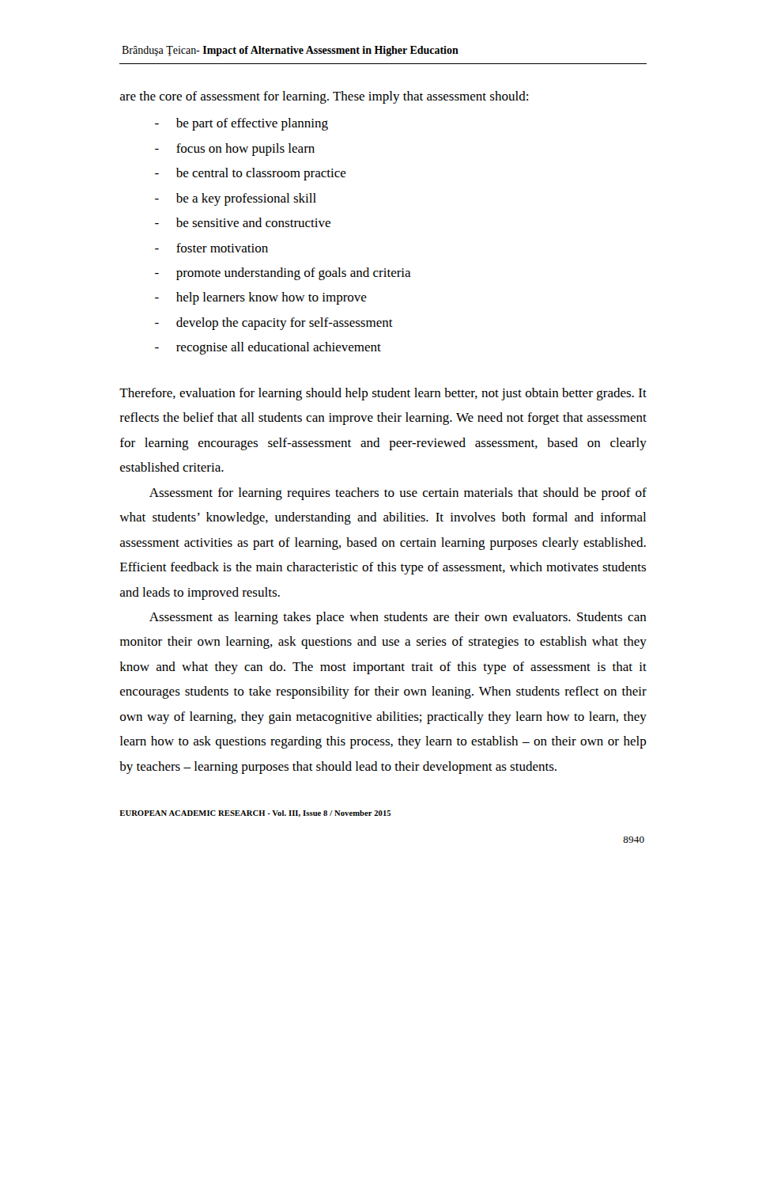Brânduşa Ţeican- Impact of Alternative Assessment in Higher Education
are the core of assessment for learning. These imply that assessment should:
be part of effective planning
focus on how pupils learn
be central to classroom practice
be a key professional skill
be sensitive and constructive
foster motivation
promote understanding of goals and criteria
help learners know how to improve
develop the capacity for self-assessment
recognise all educational achievement
Therefore, evaluation for learning should help student learn better, not just obtain better grades. It reflects the belief that all students can improve their learning. We need not forget that assessment for learning encourages self-assessment and peer-reviewed assessment, based on clearly established criteria.
Assessment for learning requires teachers to use certain materials that should be proof of what students’ knowledge, understanding and abilities. It involves both formal and informal assessment activities as part of learning, based on certain learning purposes clearly established. Efficient feedback is the main characteristic of this type of assessment, which motivates students and leads to improved results.
Assessment as learning takes place when students are their own evaluators. Students can monitor their own learning, ask questions and use a series of strategies to establish what they know and what they can do. The most important trait of this type of assessment is that it encourages students to take responsibility for their own leaning. When students reflect on their own way of learning, they gain metacognitive abilities; practically they learn how to learn, they learn how to ask questions regarding this process, they learn to establish – on their own or help by teachers – learning purposes that should lead to their development as students.
EUROPEAN ACADEMIC RESEARCH - Vol. III, Issue 8 / November 2015 8940